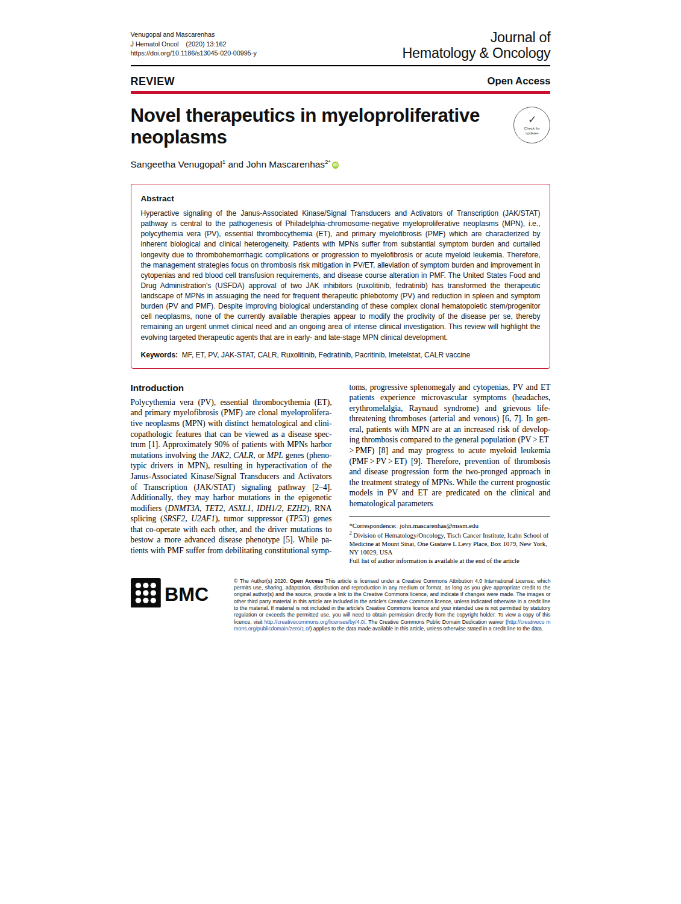Venugopal and Mascarenhas
J Hematol Oncol (2020) 13:162
https://doi.org/10.1186/s13045-020-00995-y
Journal of
Hematology & Oncology
REVIEW
Open Access
Novel therapeutics in myeloproliferative neoplasms
✓
Check for
updates
Sangeetha Venugopal1 and John Mascarenhas2*iD
Abstract
Hyperactive signaling of the Janus-Associated Kinase/Signal Transducers and Activators of Transcription (JAK/STAT) pathway is central to the pathogenesis of Philadelphia-chromosome-negative myeloproliferative neoplasms (MPN), i.e., polycythemia vera (PV), essential thrombocythemia (ET), and primary myelofibrosis (PMF) which are characterized by inherent biological and clinical heterogeneity. Patients with MPNs suffer from substantial symptom burden and curtailed longevity due to thrombohemorrhagic complications or progression to myelofibrosis or acute myeloid leukemia. Therefore, the management strategies focus on thrombosis risk mitigation in PV/ET, alleviation of symptom burden and improvement in cytopenias and red blood cell transfusion requirements, and disease course alteration in PMF. The United States Food and Drug Administration's (USFDA) approval of two JAK inhibitors (ruxolitinib, fedratinib) has transformed the therapeutic landscape of MPNs in assuaging the need for frequent therapeutic phlebotomy (PV) and reduction in spleen and symptom burden (PV and PMF). Despite improving biological understanding of these complex clonal hematopoietic stem/progenitor cell neoplasms, none of the currently available therapies appear to modify the proclivity of the disease per se, thereby remaining an urgent unmet clinical need and an ongoing area of intense clinical investigation. This review will highlight the evolving targeted therapeutic agents that are in early- and late-stage MPN clinical development.
Keywords: MF, ET, PV, JAK-STAT, CALR, Ruxolitinib, Fedratinib, Pacritinib, Imetelstat, CALR vaccine
Introduction
Polycythemia vera (PV), essential thrombocythemia (ET), and primary myelofibrosis (PMF) are clonal myeloproliferative neoplasms (MPN) with distinct hematological and clinicopathologic features that can be viewed as a disease spectrum [1]. Approximately 90% of patients with MPNs harbor mutations involving the JAK2, CALR, or MPL genes (phenotypic drivers in MPN), resulting in hyperactivation of the Janus-Associated Kinase/Signal Transducers and Activators of Transcription (JAK/STAT) signaling pathway [2–4]. Additionally, they may harbor mutations in the epigenetic modifiers (DNMT3A, TET2, ASXL1, IDH1/2, EZH2), RNA splicing (SRSF2, U2AF1), tumor suppressor (TP53) genes that co-operate with each other, and the driver mutations to bestow a more advanced disease phenotype [5]. While patients with PMF suffer from debilitating constitutional symptoms, progressive splenomegaly and cytopenias, PV and ET patients experience microvascular symptoms (headaches, erythromelalgia, Raynaud syndrome) and grievous life-threatening thromboses (arterial and venous) [6, 7]. In general, patients with MPN are at an increased risk of developing thrombosis compared to the general population (PV > ET > PMF) [8] and may progress to acute myeloid leukemia (PMF > PV > ET) [9]. Therefore, prevention of thrombosis and disease progression form the two-pronged approach in the treatment strategy of MPNs. While the current prognostic models in PV and ET are predicated on the clinical and hematological parameters
*Correspondence: john.mascarenhas@mssm.edu
2 Division of Hematology/Oncology, Tisch Cancer Institute, Icahn School of Medicine at Mount Sinai, One Gustave L Levy Place, Box 1079, New York, NY 10029, USA
Full list of author information is available at the end of the article
BMC
© The Author(s) 2020. Open Access This article is licensed under a Creative Commons Attribution 4.0 International License, which permits use, sharing, adaptation, distribution and reproduction in any medium or format, as long as you give appropriate credit to the original author(s) and the source, provide a link to the Creative Commons licence, and indicate if changes were made. The images or other third party material in this article are included in the article's Creative Commons licence, unless indicated otherwise in a credit line to the material. If material is not included in the article's Creative Commons licence and your intended use is not permitted by statutory regulation or exceeds the permitted use, you will need to obtain permission directly from the copyright holder. To view a copy of this licence, visit http://creativecommons.org/licenses/by/4.0/. The Creative Commons Public Domain Dedication waiver (http://creativeco mmons.org/publicdomain/zero/1.0/) applies to the data made available in this article, unless otherwise stated in a credit line to the data.